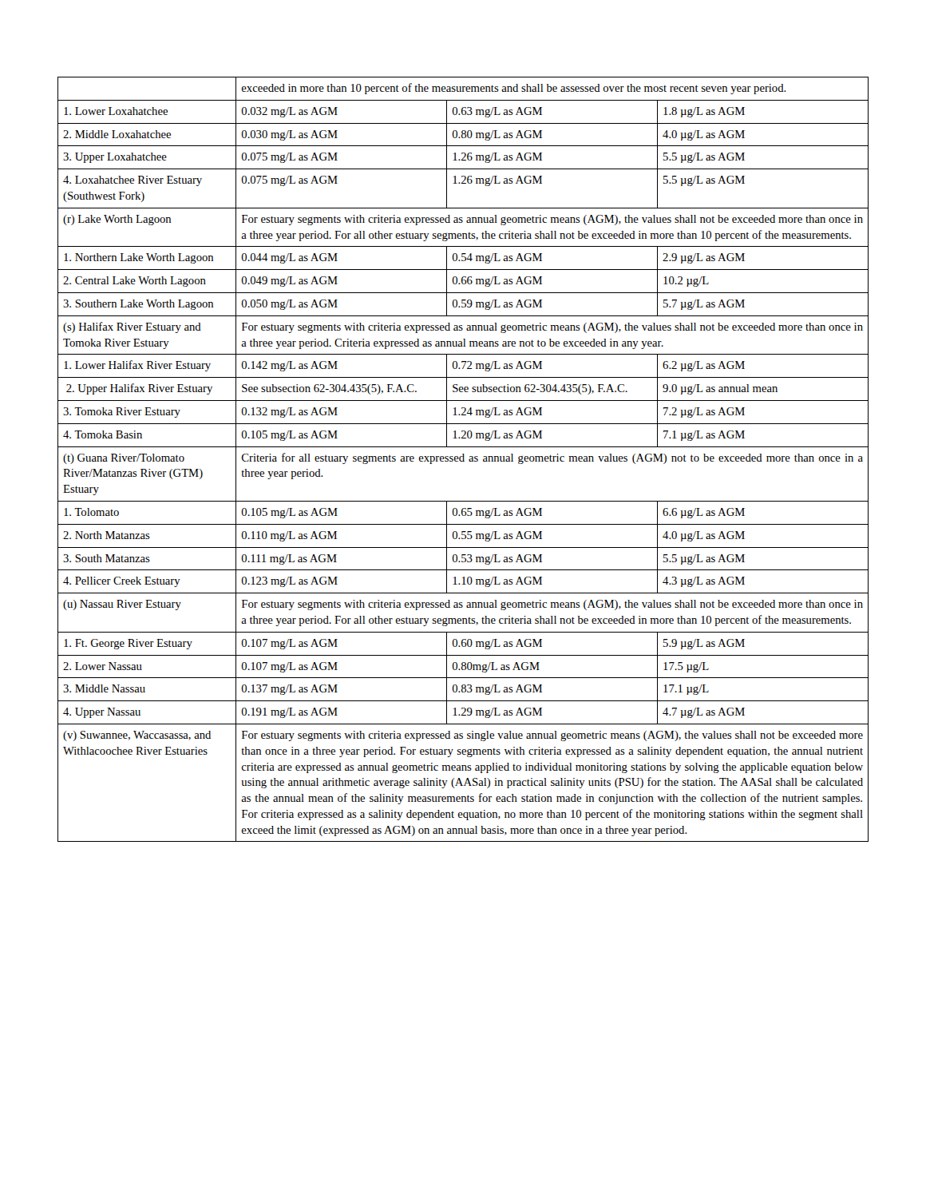| | exceeded in more than 10 percent of the measurements and shall be assessed over the most recent seven year period. |
| 1. Lower Loxahatchee | 0.032 mg/L as AGM | 0.63 mg/L as AGM | 1.8 µg/L as AGM |
| 2. Middle Loxahatchee | 0.030 mg/L as AGM | 0.80 mg/L as AGM | 4.0 µg/L as AGM |
| 3. Upper Loxahatchee | 0.075 mg/L as AGM | 1.26 mg/L as AGM | 5.5 µg/L as AGM |
| 4. Loxahatchee River Estuary (Southwest Fork) | 0.075 mg/L as AGM | 1.26 mg/L as AGM | 5.5 µg/L as AGM |
| (r) Lake Worth Lagoon | For estuary segments with criteria expressed as annual geometric means (AGM), the values shall not be exceeded more than once in a three year period. For all other estuary segments, the criteria shall not be exceeded in more than 10 percent of the measurements. |
| 1. Northern Lake Worth Lagoon | 0.044 mg/L as AGM | 0.54 mg/L as AGM | 2.9 µg/L as AGM |
| 2. Central Lake Worth Lagoon | 0.049 mg/L as AGM | 0.66 mg/L as AGM | 10.2 µg/L |
| 3. Southern Lake Worth Lagoon | 0.050 mg/L as AGM | 0.59 mg/L as AGM | 5.7 µg/L as AGM |
| (s) Halifax River Estuary and Tomoka River Estuary | For estuary segments with criteria expressed as annual geometric means (AGM), the values shall not be exceeded more than once in a three year period. Criteria expressed as annual means are not to be exceeded in any year. |
| 1. Lower Halifax River Estuary | 0.142 mg/L as AGM | 0.72 mg/L as AGM | 6.2 µg/L as AGM |
| 2. Upper Halifax River Estuary | See subsection 62-304.435(5), F.A.C. | See subsection 62-304.435(5), F.A.C. | 9.0 µg/L as annual mean |
| 3. Tomoka River Estuary | 0.132 mg/L as AGM | 1.24 mg/L as AGM | 7.2 µg/L as AGM |
| 4. Tomoka Basin | 0.105 mg/L as AGM | 1.20 mg/L as AGM | 7.1 µg/L as AGM |
| (t) Guana River/Tolomato River/Matanzas River (GTM) Estuary | Criteria for all estuary segments are expressed as annual geometric mean values (AGM) not to be exceeded more than once in a three year period. |
| 1. Tolomato | 0.105 mg/L as AGM | 0.65 mg/L as AGM | 6.6 µg/L as AGM |
| 2. North Matanzas | 0.110 mg/L as AGM | 0.55 mg/L as AGM | 4.0 µg/L as AGM |
| 3. South Matanzas | 0.111 mg/L as AGM | 0.53 mg/L as AGM | 5.5 µg/L as AGM |
| 4. Pellicer Creek Estuary | 0.123 mg/L as AGM | 1.10 mg/L as AGM | 4.3 µg/L as AGM |
| (u) Nassau River Estuary | For estuary segments with criteria expressed as annual geometric means (AGM), the values shall not be exceeded more than once in a three year period. For all other estuary segments, the criteria shall not be exceeded in more than 10 percent of the measurements. |
| 1. Ft. George River Estuary | 0.107 mg/L as AGM | 0.60 mg/L as AGM | 5.9 µg/L as AGM |
| 2. Lower Nassau | 0.107 mg/L as AGM | 0.80mg/L as AGM | 17.5 µg/L |
| 3. Middle Nassau | 0.137 mg/L as AGM | 0.83 mg/L as AGM | 17.1 µg/L |
| 4. Upper Nassau | 0.191 mg/L as AGM | 1.29 mg/L as AGM | 4.7 µg/L as AGM |
| (v) Suwannee, Waccasassa, and Withlacoochee River Estuaries | For estuary segments with criteria expressed as single value annual geometric means (AGM), the values shall not be exceeded more than once in a three year period. For estuary segments with criteria expressed as a salinity dependent equation, the annual nutrient criteria are expressed as annual geometric means applied to individual monitoring stations by solving the applicable equation below using the annual arithmetic average salinity (AASal) in practical salinity units (PSU) for the station. The AASal shall be calculated as the annual mean of the salinity measurements for each station made in conjunction with the collection of the nutrient samples. For criteria expressed as a salinity dependent equation, no more than 10 percent of the monitoring stations within the segment shall exceed the limit (expressed as AGM) on an annual basis, more than once in a three year period. |